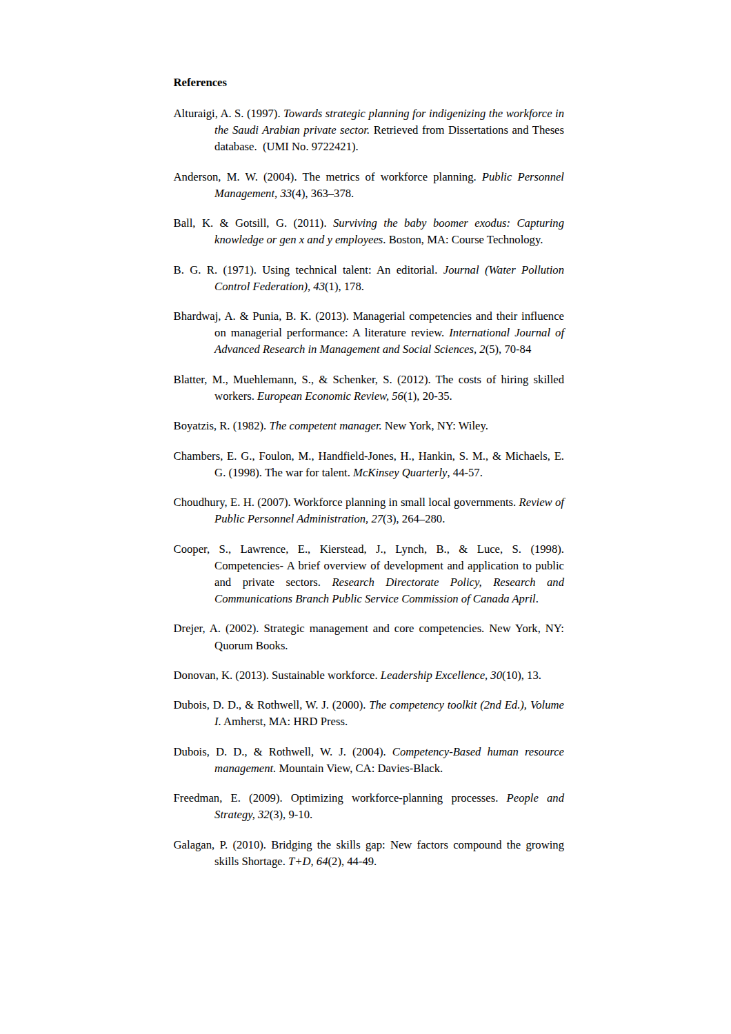References
Alturaigi, A. S. (1997). Towards strategic planning for indigenizing the workforce in the Saudi Arabian private sector. Retrieved from Dissertations and Theses database. (UMI No. 9722421).
Anderson, M. W. (2004). The metrics of workforce planning. Public Personnel Management, 33(4), 363–378.
Ball, K. & Gotsill, G. (2011). Surviving the baby boomer exodus: Capturing knowledge or gen x and y employees. Boston, MA: Course Technology.
B. G. R. (1971). Using technical talent: An editorial. Journal (Water Pollution Control Federation), 43(1), 178.
Bhardwaj, A. & Punia, B. K. (2013). Managerial competencies and their influence on managerial performance: A literature review. International Journal of Advanced Research in Management and Social Sciences, 2(5), 70-84
Blatter, M., Muehlemann, S., & Schenker, S. (2012). The costs of hiring skilled workers. European Economic Review, 56(1), 20-35.
Boyatzis, R. (1982). The competent manager. New York, NY: Wiley.
Chambers, E. G., Foulon, M., Handfield-Jones, H., Hankin, S. M., & Michaels, E. G. (1998). The war for talent. McKinsey Quarterly, 44-57.
Choudhury, E. H. (2007). Workforce planning in small local governments. Review of Public Personnel Administration, 27(3), 264–280.
Cooper, S., Lawrence, E., Kierstead, J., Lynch, B., & Luce, S. (1998). Competencies- A brief overview of development and application to public and private sectors. Research Directorate Policy, Research and Communications Branch Public Service Commission of Canada April.
Drejer, A. (2002). Strategic management and core competencies. New York, NY: Quorum Books.
Donovan, K. (2013). Sustainable workforce. Leadership Excellence, 30(10), 13.
Dubois, D. D., & Rothwell, W. J. (2000). The competency toolkit (2nd Ed.), Volume I. Amherst, MA: HRD Press.
Dubois, D. D., & Rothwell, W. J. (2004). Competency-Based human resource management. Mountain View, CA: Davies-Black.
Freedman, E. (2009). Optimizing workforce-planning processes. People and Strategy, 32(3), 9-10.
Galagan, P. (2010). Bridging the skills gap: New factors compound the growing skills Shortage. T+D, 64(2), 44-49.